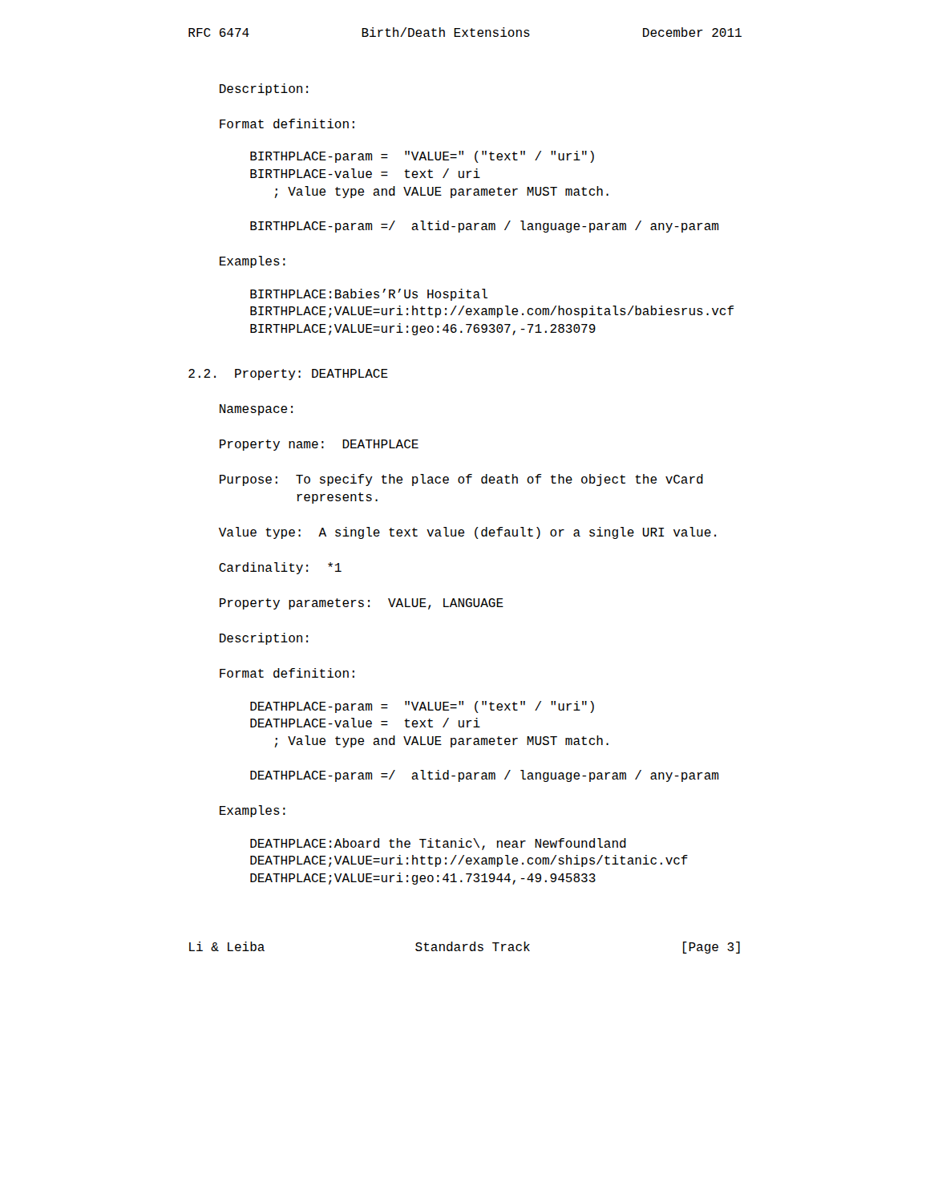RFC 6474 Birth/Death Extensions December 2011
Description:
Format definition:
BIRTHPLACE-param =  "VALUE=" ("text" / "uri")
BIRTHPLACE-value =  text / uri
   ; Value type and VALUE parameter MUST match.

BIRTHPLACE-param =/  altid-param / language-param / any-param
Examples:
BIRTHPLACE:Babies’R’Us Hospital
BIRTHPLACE;VALUE=uri:http://example.com/hospitals/babiesrus.vcf
BIRTHPLACE;VALUE=uri:geo:46.769307,-71.283079
2.2. Property: DEATHPLACE
Namespace:
Property name: DEATHPLACE
Purpose: To specify the place of death of the object the vCard
represents.
Value type: A single text value (default) or a single URI value.
Cardinality: *1
Property parameters: VALUE, LANGUAGE
Description:
Format definition:
DEATHPLACE-param =  "VALUE=" ("text" / "uri")
DEATHPLACE-value =  text / uri
   ; Value type and VALUE parameter MUST match.

DEATHPLACE-param =/  altid-param / language-param / any-param
Examples:
DEATHPLACE:Aboard the Titanic\, near Newfoundland
DEATHPLACE;VALUE=uri:http://example.com/ships/titanic.vcf
DEATHPLACE;VALUE=uri:geo:41.731944,-49.945833
Li & Leiba Standards Track [Page 3]